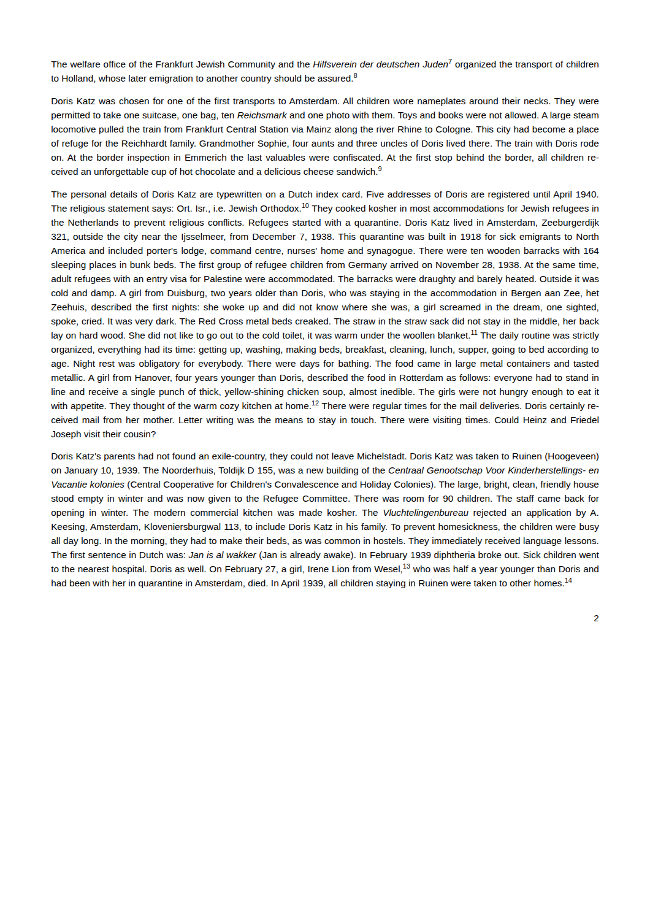The welfare office of the Frankfurt Jewish Community and the Hilfsverein der deutschen Juden7 organized the transport of children to Holland, whose later emigration to another country should be assured.8
Doris Katz was chosen for one of the first transports to Amsterdam. All children wore nameplates around their necks. They were permitted to take one suitcase, one bag, ten Reichsmark and one photo with them. Toys and books were not allowed. A large steam locomotive pulled the train from Frankfurt Central Station via Mainz along the river Rhine to Cologne. This city had become a place of refuge for the Reichhardt family. Grandmother Sophie, four aunts and three uncles of Doris lived there. The train with Doris rode on. At the border inspection in Emmerich the last valuables were confiscated. At the first stop behind the border, all children received an unforgettable cup of hot chocolate and a delicious cheese sandwich.9
The personal details of Doris Katz are typewritten on a Dutch index card. Five addresses of Doris are registered until April 1940. The religious statement says: Ort. Isr., i.e. Jewish Orthodox.10 They cooked kosher in most accommodations for Jewish refugees in the Netherlands to prevent religious conflicts. Refugees started with a quarantine. Doris Katz lived in Amsterdam, Zeeburgerdijk 321, outside the city near the Ijsselmeer, from December 7, 1938. This quarantine was built in 1918 for sick emigrants to North America and included porter's lodge, command centre, nurses' home and synagogue. There were ten wooden barracks with 164 sleeping places in bunk beds. The first group of refugee children from Germany arrived on November 28, 1938. At the same time, adult refugees with an entry visa for Palestine were accommodated. The barracks were draughty and barely heated. Outside it was cold and damp. A girl from Duisburg, two years older than Doris, who was staying in the accommodation in Bergen aan Zee, het Zeehuis, described the first nights: she woke up and did not know where she was, a girl screamed in the dream, one sighted, spoke, cried. It was very dark. The Red Cross metal beds creaked. The straw in the straw sack did not stay in the middle, her back lay on hard wood. She did not like to go out to the cold toilet, it was warm under the woollen blanket.11 The daily routine was strictly organized, everything had its time: getting up, washing, making beds, breakfast, cleaning, lunch, supper, going to bed according to age. Night rest was obligatory for everybody. There were days for bathing. The food came in large metal containers and tasted metallic. A girl from Hanover, four years younger than Doris, described the food in Rotterdam as follows: everyone had to stand in line and receive a single punch of thick, yellow-shining chicken soup, almost inedible. The girls were not hungry enough to eat it with appetite. They thought of the warm cozy kitchen at home.12 There were regular times for the mail deliveries. Doris certainly received mail from her mother. Letter writing was the means to stay in touch. There were visiting times. Could Heinz and Friedel Joseph visit their cousin?
Doris Katz's parents had not found an exile-country, they could not leave Michelstadt. Doris Katz was taken to Ruinen (Hoogeveen) on January 10, 1939. The Noorderhuis, Toldijk D 155, was a new building of the Centraal Genootschap Voor Kinderherstellings- en Vacantie kolonies (Central Cooperative for Children's Convalescence and Holiday Colonies). The large, bright, clean, friendly house stood empty in winter and was now given to the Refugee Committee. There was room for 90 children. The staff came back for opening in winter. The modern commercial kitchen was made kosher. The Vluchtelingenbureau rejected an application by A. Keesing, Amsterdam, Kloveniersburgwal 113, to include Doris Katz in his family. To prevent homesickness, the children were busy all day long. In the morning, they had to make their beds, as was common in hostels. They immediately received language lessons. The first sentence in Dutch was: Jan is al wakker (Jan is already awake). In February 1939 diphtheria broke out. Sick children went to the nearest hospital. Doris as well. On February 27, a girl, Irene Lion from Wesel,13 who was half a year younger than Doris and had been with her in quarantine in Amsterdam, died. In April 1939, all children staying in Ruinen were taken to other homes.14
2